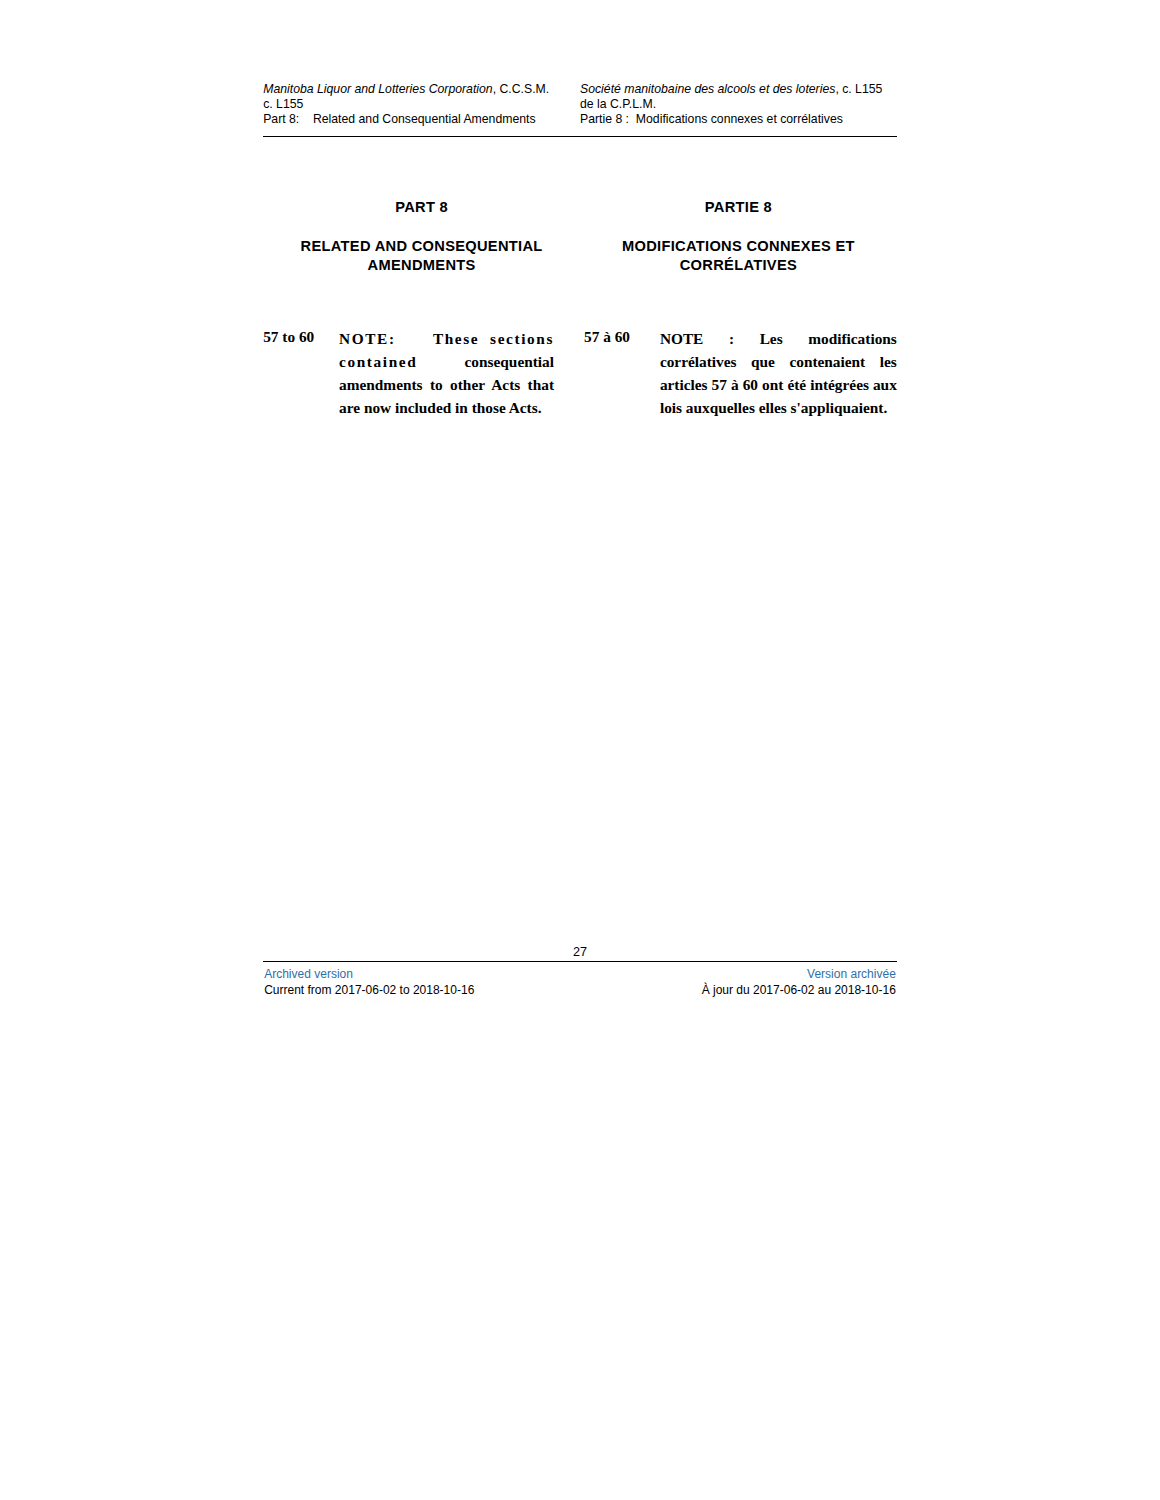| Manitoba Liquor and Lotteries Corporation , C.C.S.M. c. L155 Part 8: Related and Consequential Amendments | Société manitobaine des alcools et des loteries , c. L155 de la C.P.L.M. Partie 8 : Modifications connexes et corrélatives |
| PART 8 | PARTIE 8 |
| RELATED AND CONSEQUENTIAL AMENDMENTS | MODIFICATIONS CONNEXES ET CORRÉLATIVES |
| 57 to 60 NOTE: These sections contained consequential amendments to other Acts that are now included in those Acts. | 57 à 60 NOTE : Les modifications corrélatives que contenaient les articles 57 à 60 ont été intégrées aux lois auxquelles elles s'appliquaient. |
27
| Archived version | Version archivée |
| Current from 2017-06-02 to 2018-10-16 | À jour du 2017-06-02 au 2018-10-16 |